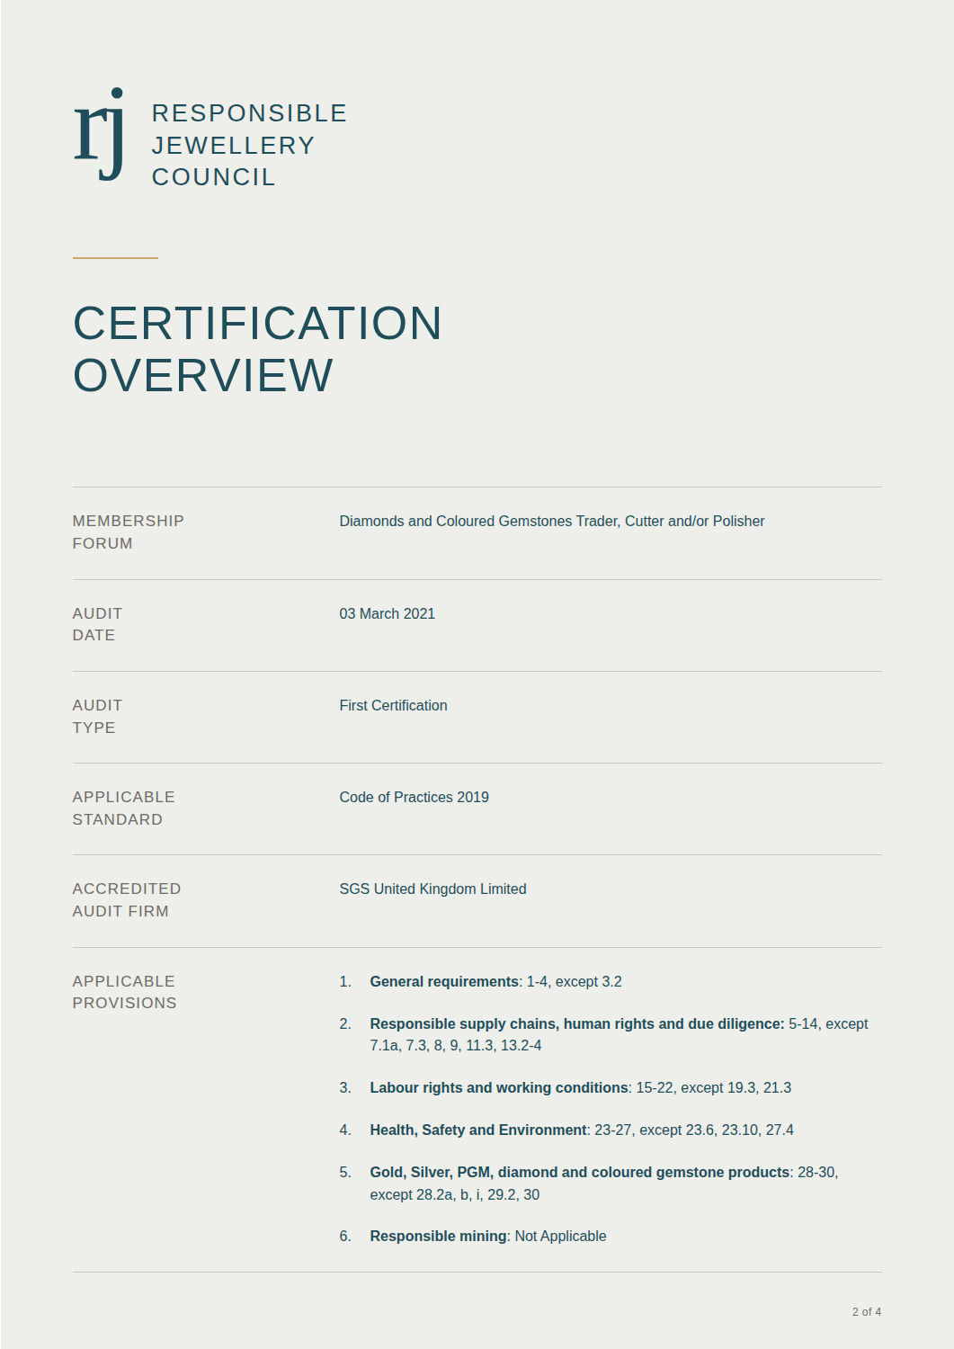rj
Responsible
Jewellery
Council
Certification
Overview
| Membership Forum | Diamonds and Coloured Gemstones Trader, Cutter and/or Polisher |
| Audit Date | 03 March 2021 |
| Audit Type | First Certification |
| Applicable Standard | Code of Practices 2019 |
| Accredited Audit Firm | SGS United Kingdom Limited |
| Applicable Provisions | General requirements : 1-4, except 3.2 Responsible supply chains, human rights and due diligence: 5-14, except 7.1a, 7.3, 8, 9, 11.3, 13.2-4 Labour rights and working conditions : 15-22, except 19.3, 21.3 Health, Safety and Environment : 23-27, except 23.6, 23.10, 27.4 Gold, Silver, PGM, diamond and coloured gemstone products : 28-30, except 28.2a, b, i, 29.2, 30 Responsible mining : Not Applicable |
2 of 4